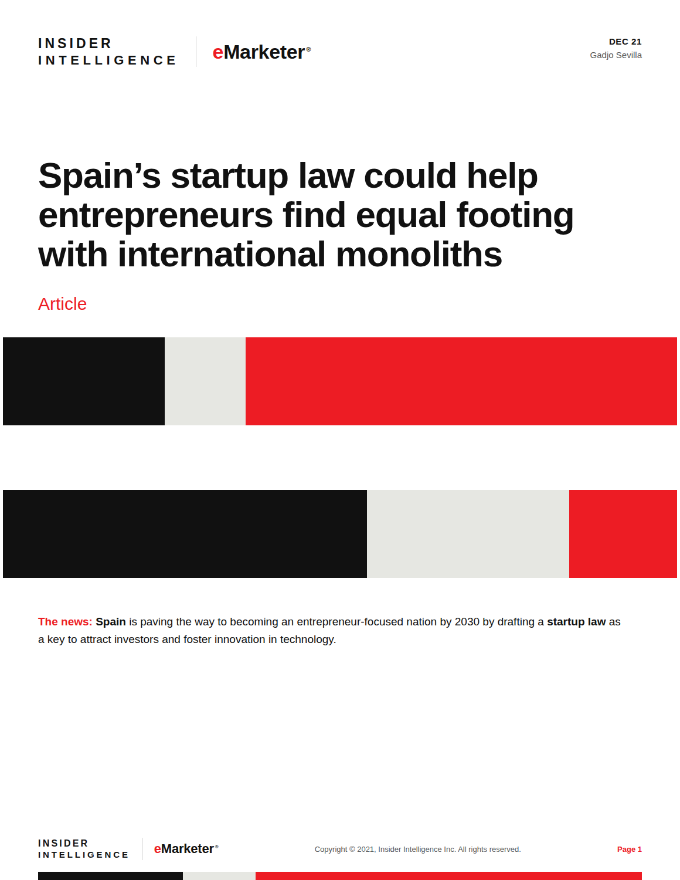INSIDER
INTELLIGENCE
eMarketer®
DEC 21
Gadjo Sevilla
Spain’s startup law could help entrepreneurs find equal footing with international monoliths
Article
The news: Spain is paving the way to becoming an entrepreneur-focused nation by 2030 by drafting a startup law as a key to attract investors and foster innovation in technology.
INSIDER
INTELLIGENCE
eMarketer®
Copyright © 2021, Insider Intelligence Inc. All rights reserved.
Page 1